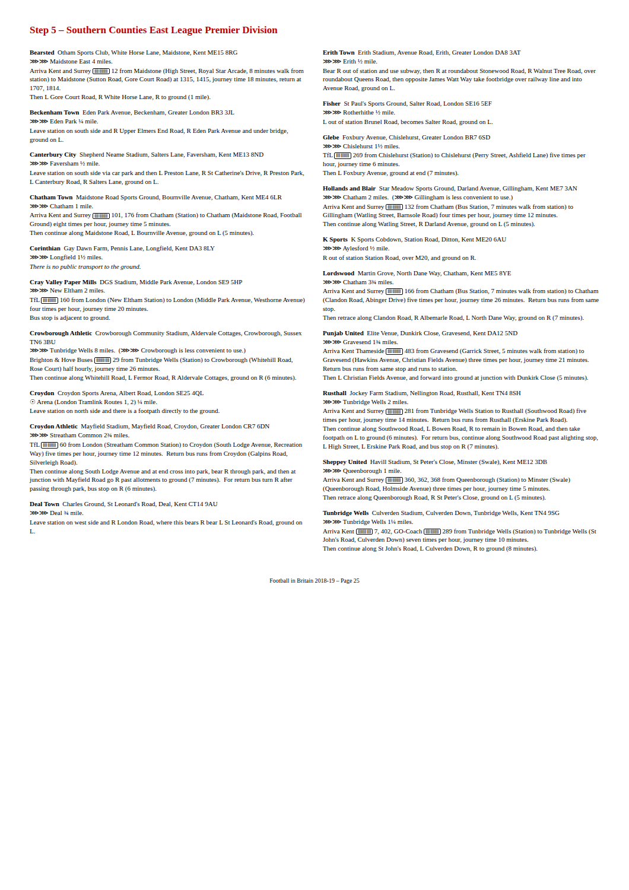Step 5 – Southern Counties East League Premier Division
Bearsted Otham Sports Club, White Horse Lane, Maidstone, Kent ME15 8RG
⋙⋙ Maidstone East 4 miles.
Arriva Kent and Surrey ▤▤▤ 12 from Maidstone (High Street, Royal Star Arcade, 8 minutes walk from station) to Maidstone (Sutton Road, Gore Court Road) at 1315, 1415, journey time 18 minutes, return at 1707, 1814.
Then L Gore Court Road, R White Horse Lane, R to ground (1 mile).
Beckenham Town Eden Park Avenue, Beckenham, Greater London BR3 3JL
⋙⋙ Eden Park ¼ mile.
Leave station on south side and R Upper Elmers End Road, R Eden Park Avenue and under bridge, ground on L.
Canterbury City Shepherd Neame Stadium, Salters Lane, Faversham, Kent ME13 8ND
⋙⋙ Faversham ½ mile.
Leave station on south side via car park and then L Preston Lane, R St Catherine's Drive, R Preston Park, L Canterbury Road, R Salters Lane, ground on L.
Chatham Town Maidstone Road Sports Ground, Bournville Avenue, Chatham, Kent ME4 6LR
⋙⋙ Chatham 1 mile.
Arriva Kent and Surrey ▤▤▤ 101, 176 from Chatham (Station) to Chatham (Maidstone Road, Football Ground) eight times per hour, journey time 5 minutes.
Then continue along Maidstone Road, L Bournville Avenue, ground on L (5 minutes).
Corinthian Gay Dawn Farm, Pennis Lane, Longfield, Kent DA3 8LY
⋙⋙ Longfield 1½ miles.
There is no public transport to the ground.
Cray Valley Paper Mills DGS Stadium, Middle Park Avenue, London SE9 5HP
⋙⋙ New Eltham 2 miles.
TfL ▤▤▤ 160 from London (New Eltham Station) to London (Middle Park Avenue, Westhorne Avenue) four times per hour, journey time 20 minutes.
Bus stop is adjacent to ground.
Crowborough Athletic Crowborough Community Stadium, Aldervale Cottages, Crowborough, Sussex TN6 3BU
⋙⋙ Tunbridge Wells 8 miles. (⋙⋙ Crowborough is less convenient to use.)
Brighton & Hove Buses ▤▤▤ 29 from Tunbridge Wells (Station) to Crowborough (Whitehill Road, Rose Court) half hourly, journey time 26 minutes.
Then continue along Whitehill Road, L Fermor Road, R Aldervale Cottages, ground on R (6 minutes).
Croydon Croydon Sports Arena, Albert Road, London SE25 4QL
☉ Arena (London Tramlink Routes 1, 2) ¼ mile.
Leave station on north side and there is a footpath directly to the ground.
Croydon Athletic Mayfield Stadium, Mayfield Road, Croydon, Greater London CR7 6DN
⋙⋙ Streatham Common 2¾ miles.
TfL ▤▤▤ 60 from London (Streatham Common Station) to Croydon (South Lodge Avenue, Recreation Way) five times per hour, journey time 12 minutes. Return bus runs from Croydon (Galpins Road, Silverleigh Road).
Then continue along South Lodge Avenue and at end cross into park, bear R through park, and then at junction with Mayfield Road go R past allotments to ground (7 minutes). For return bus turn R after passing through park, bus stop on R (6 minutes).
Deal Town Charles Ground, St Leonard's Road, Deal, Kent CT14 9AU
⋙⋙ Deal ¾ mile.
Leave station on west side and R London Road, where this bears R bear L St Leonard's Road, ground on L.
Erith Town Erith Stadium, Avenue Road, Erith, Greater London DA8 3AT
⋙⋙ Erith ½ mile.
Bear R out of station and use subway, then R at roundabout Stonewood Road, R Walnut Tree Road, over roundabout Queens Road, then opposite James Watt Way take footbridge over railway line and into Avenue Road, ground on L.
Fisher St Paul's Sports Ground, Salter Road, London SE16 5EF
⋙⋙ Rotherhithe ½ mile.
L out of station Brunel Road, becomes Salter Road, ground on L.
Glebe Foxbury Avenue, Chislehurst, Greater London BR7 6SD
⋙⋙ Chislehurst 1½ miles.
TfL ▤▤▤ 269 from Chislehurst (Station) to Chislehurst (Perry Street, Ashfield Lane) five times per hour, journey time 6 minutes.
Then L Foxbury Avenue, ground at end (7 minutes).
Hollands and Blair Star Meadow Sports Ground, Darland Avenue, Gillingham, Kent ME7 3AN
⋙⋙ Chatham 2 miles. (⋙⋙ Gillingham is less convenient to use.)
Arriva Kent and Surrey ▤▤▤ 132 from Chatham (Bus Station, 7 minutes walk from station) to Gillingham (Watling Street, Barnsole Road) four times per hour, journey time 12 minutes.
Then continue along Watling Street, R Darland Avenue, ground on L (5 minutes).
K Sports K Sports Cobdown, Station Road, Ditton, Kent ME20 6AU
⋙⋙ Aylesford ½ mile.
R out of station Station Road, over M20, and ground on R.
Lordswood Martin Grove, North Dane Way, Chatham, Kent ME5 8YE
⋙⋙ Chatham 3¾ miles.
Arriva Kent and Surrey ▤▤▤ 166 from Chatham (Bus Station, 7 minutes walk from station) to Chatham (Clandon Road, Abinger Drive) five times per hour, journey time 26 minutes. Return bus runs from same stop.
Then retrace along Clandon Road, R Albemarle Road, L North Dane Way, ground on R (7 minutes).
Punjab United Elite Venue, Dunkirk Close, Gravesend, Kent DA12 5ND
⋙⋙ Gravesend 1¾ miles.
Arriva Kent Thameside ▤▤▤ 483 from Gravesend (Garrick Street, 5 minutes walk from station) to Gravesend (Hawkins Avenue, Christian Fields Avenue) three times per hour, journey time 21 minutes. Return bus runs from same stop and runs to station.
Then L Christian Fields Avenue, and forward into ground at junction with Dunkirk Close (5 minutes).
Rusthall Jockey Farm Stadium, Nellington Road, Rusthall, Kent TN4 8SH
⋙⋙ Tunbridge Wells 2 miles.
Arriva Kent and Surrey ▤▤▤ 281 from Tunbridge Wells Station to Rusthall (Southwood Road) five times per hour, journey time 14 minutes. Return bus runs from Rusthall (Erskine Park Road).
Then continue along Southwood Road, L Bowen Road, R to remain in Bowen Road, and then take footpath on L to ground (6 minutes). For return bus, continue along Southwood Road past alighting stop, L High Street, L Erskine Park Road, and bus stop on R (7 minutes).
Sheppey United Havill Stadium, St Peter's Close, Minster (Swale), Kent ME12 3DB
⋙⋙ Queenborough 1 mile.
Arriva Kent and Surrey ▤▤▤ 360, 362, 368 from Queenborough (Station) to Minster (Swale) (Queenborough Road, Holmside Avenue) three times per hour, journey time 5 minutes.
Then retrace along Queenborough Road, R St Peter's Close, ground on L (5 minutes).
Tunbridge Wells Culverden Stadium, Culverden Down, Tunbridge Wells, Kent TN4 9SG
⋙⋙ Tunbridge Wells 1¼ miles.
Arriva Kent ▤▤▤ 7, 402, GO-Coach ▤▤▤ 289 from Tunbridge Wells (Station) to Tunbridge Wells (St John's Road, Culverden Down) seven times per hour, journey time 10 minutes.
Then continue along St John's Road, L Culverden Down, R to ground (8 minutes).
Football in Britain 2018-19 – Page 25